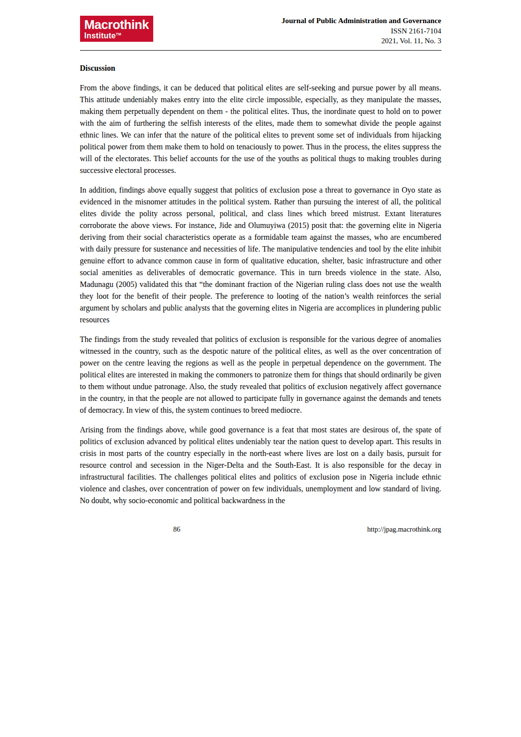Macrothink InstituteTM
Journal of Public Administration and Governance
ISSN 2161-7104
2021, Vol. 11, No. 3
Discussion
From the above findings, it can be deduced that political elites are self-seeking and pursue power by all means. This attitude undeniably makes entry into the elite circle impossible, especially, as they manipulate the masses, making them perpetually dependent on them - the political elites. Thus, the inordinate quest to hold on to power with the aim of furthering the selfish interests of the elites, made them to somewhat divide the people against ethnic lines. We can infer that the nature of the political elites to prevent some set of individuals from hijacking political power from them make them to hold on tenaciously to power. Thus in the process, the elites suppress the will of the electorates. This belief accounts for the use of the youths as political thugs to making troubles during successive electoral processes.
In addition, findings above equally suggest that politics of exclusion pose a threat to governance in Oyo state as evidenced in the misnomer attitudes in the political system. Rather than pursuing the interest of all, the political elites divide the polity across personal, political, and class lines which breed mistrust. Extant literatures corroborate the above views. For instance, Jide and Olumuyiwa (2015) posit that: the governing elite in Nigeria deriving from their social characteristics operate as a formidable team against the masses, who are encumbered with daily pressure for sustenance and necessities of life. The manipulative tendencies and tool by the elite inhibit genuine effort to advance common cause in form of qualitative education, shelter, basic infrastructure and other social amenities as deliverables of democratic governance. This in turn breeds violence in the state. Also, Madunagu (2005) validated this that “the dominant fraction of the Nigerian ruling class does not use the wealth they loot for the benefit of their people. The preference to looting of the nation’s wealth reinforces the serial argument by scholars and public analysts that the governing elites in Nigeria are accomplices in plundering public resources
The findings from the study revealed that politics of exclusion is responsible for the various degree of anomalies witnessed in the country, such as the despotic nature of the political elites, as well as the over concentration of power on the centre leaving the regions as well as the people in perpetual dependence on the government. The political elites are interested in making the commoners to patronize them for things that should ordinarily be given to them without undue patronage. Also, the study revealed that politics of exclusion negatively affect governance in the country, in that the people are not allowed to participate fully in governance against the demands and tenets of democracy. In view of this, the system continues to breed mediocre.
Arising from the findings above, while good governance is a feat that most states are desirous of, the spate of politics of exclusion advanced by political elites undeniably tear the nation quest to develop apart. This results in crisis in most parts of the country especially in the north-east where lives are lost on a daily basis, pursuit for resource control and secession in the Niger-Delta and the South-East. It is also responsible for the decay in infrastructural facilities. The challenges political elites and politics of exclusion pose in Nigeria include ethnic violence and clashes, over concentration of power on few individuals, unemployment and low standard of living. No doubt, why socio-economic and political backwardness in the
86 http://jpag.macrothink.org